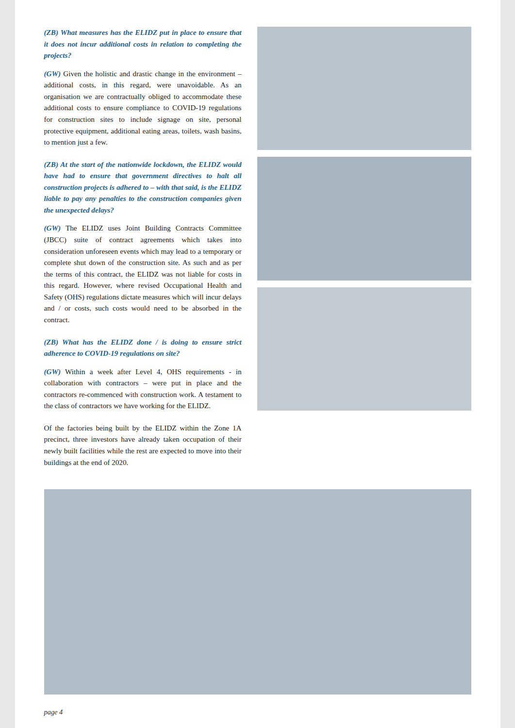(ZB) What measures has the ELIDZ put in place to ensure that it does not incur additional costs in relation to completing the projects?
(GW) Given the holistic and drastic change in the environment – additional costs, in this regard, were unavoidable. As an organisation we are contractually obliged to accommodate these additional costs to ensure compliance to COVID-19 regulations for construction sites to include signage on site, personal protective equipment, additional eating areas, toilets, wash basins, to mention just a few.
(ZB) At the start of the nationwide lockdown, the ELIDZ would have had to ensure that government directives to halt all construction projects is adhered to – with that said, is the ELIDZ liable to pay any penalties to the construction companies given the unexpected delays?
(GW) The ELIDZ uses Joint Building Contracts Committee (JBCC) suite of contract agreements which takes into consideration unforeseen events which may lead to a temporary or complete shut down of the construction site. As such and as per the terms of this contract, the ELIDZ was not liable for costs in this regard. However, where revised Occupational Health and Safety (OHS) regulations dictate measures which will incur delays and / or costs, such costs would need to be absorbed in the contract.
(ZB) What has the ELIDZ done / is doing to ensure strict adherence to COVID-19 regulations on site?
(GW) Within a week after Level 4, OHS requirements - in collaboration with contractors – were put in place and the contractors re-commenced with construction work. A testament to the class of contractors we have working for the ELIDZ.
Of the factories being built by the ELIDZ within the Zone 1A precinct, three investors have already taken occupation of their newly built facilities while the rest are expected to move into their buildings at the end of 2020.
page 4